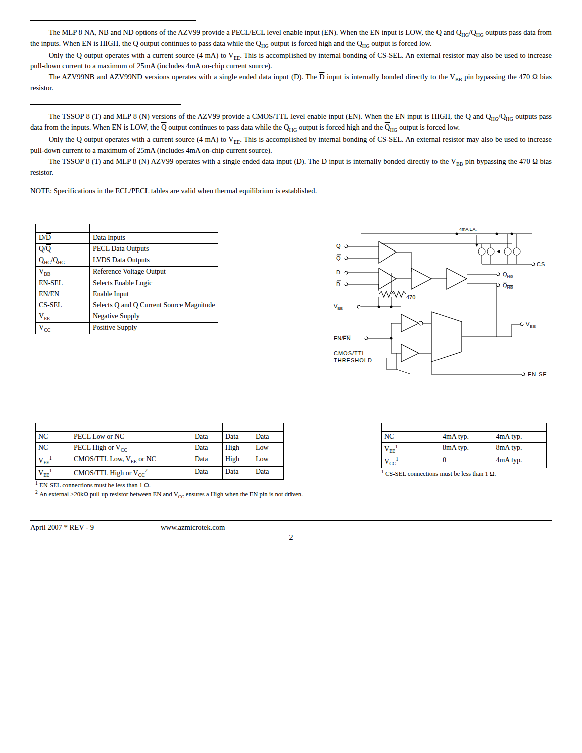The MLP 8 NA, NB and ND options of the AZV99 provide a PECL/ECL level enable input (EN). When the EN input is LOW, the Q and QHG/QHG outputs pass data from the inputs. When EN is HIGH, the Q output continues to pass data while the QHG output is forced high and the QHG output is forced low.
Only the Q output operates with a current source (4 mA) to VEE. This is accomplished by internal bonding of CS-SEL. An external resistor may also be used to increase pull-down current to a maximum of 25mA (includes 4mA on-chip current source).
The AZV99NB and AZV99ND versions operates with a single ended data input (D). The D input is internally bonded directly to the VBB pin bypassing the 470 Ω bias resistor.
The TSSOP 8 (T) and MLP 8 (N) versions of the AZV99 provide a CMOS/TTL level enable input (EN). When the EN input is HIGH, the Q and QHG/QHG outputs pass data from the inputs. When EN is LOW, the Q output continues to pass data while the QHG output is forced high and the QHG output is forced low.
Only the Q output operates with a current source (4 mA) to VEE. This is accomplished by internal bonding of CS-SEL. An external resistor may also be used to increase pull-down current to a maximum of 25mA (includes 4mA on-chip current source).
The TSSOP 8 (T) and MLP 8 (N) AZV99 operates with a single ended data input (D). The D input is internally bonded directly to the VBB pin bypassing the 470 Ω bias resistor.
NOTE: Specifications in the ECL/PECL tables are valid when thermal equilibrium is established.
| D/ D | Data Inputs |
| Q/ Q | PECL Data Outputs |
| Q HG / Q HG | LVDS Data Outputs |
| V BB | Reference Voltage Output |
| EN-SEL | Selects Enable Logic |
| EN/ EN | Enable Input |
| CS-SEL | Selects Q and Q Current Source Magnitude |
| V EE | Negative Supply |
| V CC | Positive Supply |
4mA EA. CS-SEL Q Q D D QHG QHG 470 VBB EN/EN CMOS/TTL THRESHOLD VEE EN-SEL
| NC | PECL Low or NC | Data | Data | Data |
| NC | PECL High or V CC | Data | High | Low |
| V EE 1 | CMOS/TTL Low, V EE or NC | Data | High | Low |
| V EE 1 | CMOS/TTL High or V CC 2 | Data | Data | Data |
1 EN-SEL connections must be less than 1 Ω.
2 An external ≥20kΩ pull-up resistor between EN and VCC ensures a High when the EN pin is not driven.
| NC | 4mA typ. | 4mA typ. |
| V EE 1 | 8mA typ. | 8mA typ. |
| V CC 1 | 0 | 4mA typ. |
1 CS-SEL connections must be less than 1 Ω.
April 2007 * REV - 9 www.azmicrotek.com
2